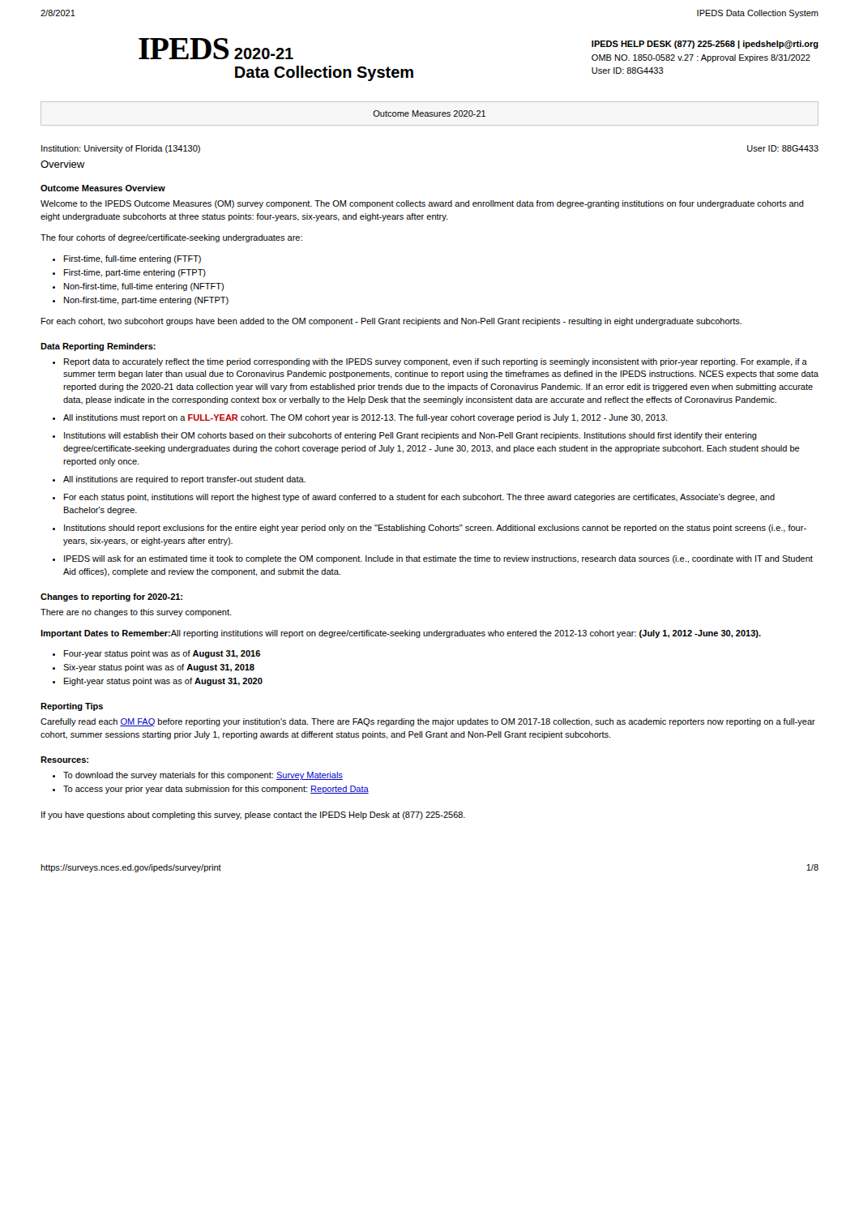2/8/2021
IPEDS Data Collection System
IPEDS 2020-21
Data Collection System
IPEDS HELP DESK (877) 225-2568 | ipedshelp@rti.org
OMB NO. 1850-0582 v.27 : Approval Expires 8/31/2022
User ID: 88G4433
Outcome Measures 2020-21
Institution: University of Florida (134130)
User ID: 88G4433
Overview
Outcome Measures Overview
Welcome to the IPEDS Outcome Measures (OM) survey component. The OM component collects award and enrollment data from degree-granting institutions on four undergraduate cohorts and eight undergraduate subcohorts at three status points: four-years, six-years, and eight-years after entry.
The four cohorts of degree/certificate-seeking undergraduates are:
First-time, full-time entering (FTFT)
First-time, part-time entering (FTPT)
Non-first-time, full-time entering (NFTFT)
Non-first-time, part-time entering (NFTPT)
For each cohort, two subcohort groups have been added to the OM component - Pell Grant recipients and Non-Pell Grant recipients - resulting in eight undergraduate subcohorts.
Data Reporting Reminders:
Report data to accurately reflect the time period corresponding with the IPEDS survey component, even if such reporting is seemingly inconsistent with prior-year reporting. For example, if a summer term began later than usual due to Coronavirus Pandemic postponements, continue to report using the timeframes as defined in the IPEDS instructions. NCES expects that some data reported during the 2020-21 data collection year will vary from established prior trends due to the impacts of Coronavirus Pandemic. If an error edit is triggered even when submitting accurate data, please indicate in the corresponding context box or verbally to the Help Desk that the seemingly inconsistent data are accurate and reflect the effects of Coronavirus Pandemic.
All institutions must report on a FULL-YEAR cohort. The OM cohort year is 2012-13. The full-year cohort coverage period is July 1, 2012 - June 30, 2013.
Institutions will establish their OM cohorts based on their subcohorts of entering Pell Grant recipients and Non-Pell Grant recipients. Institutions should first identify their entering degree/certificate-seeking undergraduates during the cohort coverage period of July 1, 2012 - June 30, 2013, and place each student in the appropriate subcohort. Each student should be reported only once.
All institutions are required to report transfer-out student data.
For each status point, institutions will report the highest type of award conferred to a student for each subcohort. The three award categories are certificates, Associate's degree, and Bachelor's degree.
Institutions should report exclusions for the entire eight year period only on the "Establishing Cohorts" screen. Additional exclusions cannot be reported on the status point screens (i.e., four-years, six-years, or eight-years after entry).
IPEDS will ask for an estimated time it took to complete the OM component. Include in that estimate the time to review instructions, research data sources (i.e., coordinate with IT and Student Aid offices), complete and review the component, and submit the data.
Changes to reporting for 2020-21:
There are no changes to this survey component.
Important Dates to Remember: All reporting institutions will report on degree/certificate-seeking undergraduates who entered the 2012-13 cohort year: (July 1, 2012 -June 30, 2013).
Four-year status point was as of August 31, 2016
Six-year status point was as of August 31, 2018
Eight-year status point was as of August 31, 2020
Reporting Tips
Carefully read each OM FAQ before reporting your institution's data. There are FAQs regarding the major updates to OM 2017-18 collection, such as academic reporters now reporting on a full-year cohort, summer sessions starting prior July 1, reporting awards at different status points, and Pell Grant and Non-Pell Grant recipient subcohorts.
Resources:
To download the survey materials for this component: Survey Materials
To access your prior year data submission for this component: Reported Data
If you have questions about completing this survey, please contact the IPEDS Help Desk at (877) 225-2568.
https://surveys.nces.ed.gov/ipeds/survey/print
1/8